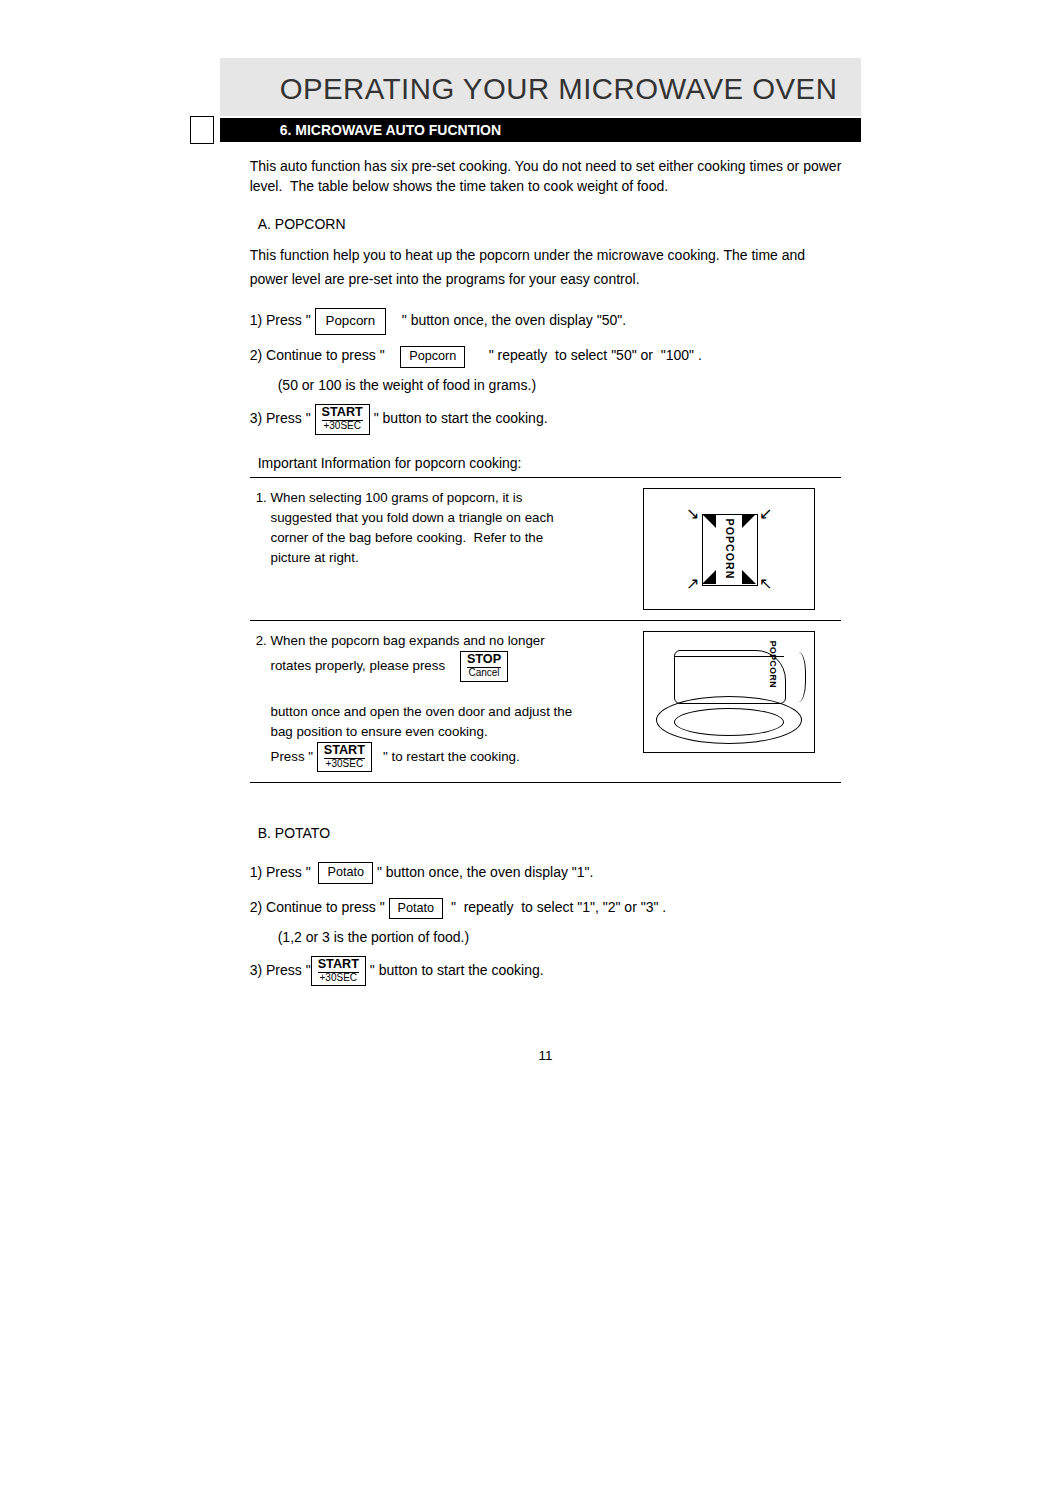OPERATING YOUR MICROWAVE OVEN
6. MICROWAVE AUTO FUCNTION
This auto function has six pre-set cooking. You do not need to set either cooking times or power level. The table below shows the time taken to cook weight of food.
A. POPCORN
This function help you to heat up the popcorn under the microwave cooking. The time and power level are pre-set into the programs for your easy control.
1) Press " Popcorn " button once, the oven display "50".
2) Continue to press " Popcorn " repeatly to select "50" or "100" .
(50 or 100 is the weight of food in grams.)
3) Press " START+30SEC " button to start the cooking.
Important Information for popcorn cooking:
| 1. When selecting 100 grams of popcorn, it is suggested that you fold down a triangle on each corner of the bag before cooking. Refer to the picture at right. | POPCORN ↘ ↙ ↗ ↖ |
| 2. When the popcorn bag expands and no longer rotates properly, please press STOP Cancel button once and open the oven door and adjust the bag position to ensure even cooking. Press " START +30SEC " to restart the cooking. | POPCORN |
B. POTATO
1) Press " Potato " button once, the oven display "1".
2) Continue to press " Potato " repeatly to select "1", "2" or "3" .
(1,2 or 3 is the portion of food.)
3) Press "START+30SEC " button to start the cooking.
11